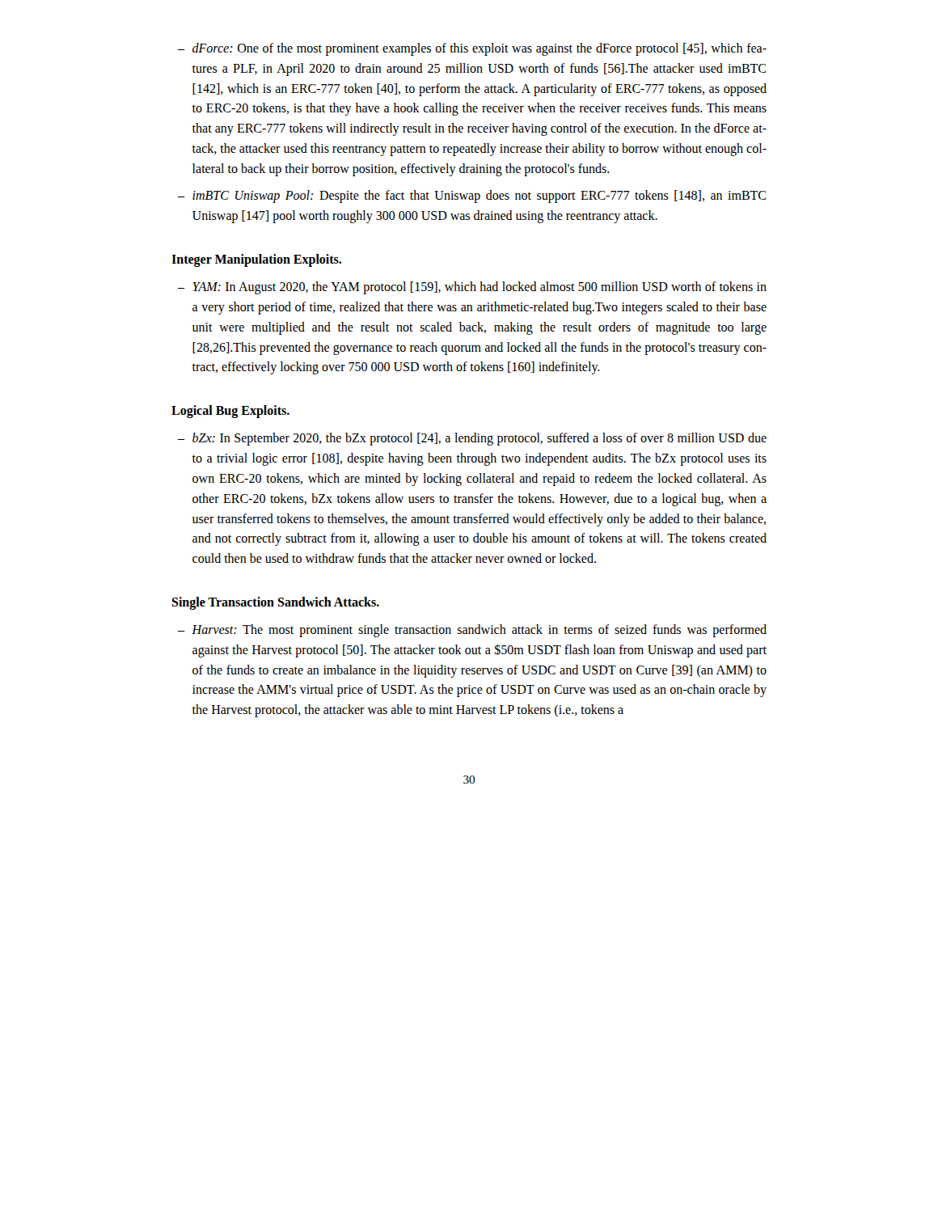dForce: One of the most prominent examples of this exploit was against the dForce protocol [45], which features a PLF, in April 2020 to drain around 25 million USD worth of funds [56].The attacker used imBTC [142], which is an ERC-777 token [40], to perform the attack. A particularity of ERC-777 tokens, as opposed to ERC-20 tokens, is that they have a hook calling the receiver when the receiver receives funds. This means that any ERC-777 tokens will indirectly result in the receiver having control of the execution. In the dForce attack, the attacker used this reentrancy pattern to repeatedly increase their ability to borrow without enough collateral to back up their borrow position, effectively draining the protocol's funds.
imBTC Uniswap Pool: Despite the fact that Uniswap does not support ERC-777 tokens [148], an imBTC Uniswap [147] pool worth roughly 300 000 USD was drained using the reentrancy attack.
Integer Manipulation Exploits.
YAM: In August 2020, the YAM protocol [159], which had locked almost 500 million USD worth of tokens in a very short period of time, realized that there was an arithmetic-related bug.Two integers scaled to their base unit were multiplied and the result not scaled back, making the result orders of magnitude too large [28,26].This prevented the governance to reach quorum and locked all the funds in the protocol's treasury contract, effectively locking over 750 000 USD worth of tokens [160] indefinitely.
Logical Bug Exploits.
bZx: In September 2020, the bZx protocol [24], a lending protocol, suffered a loss of over 8 million USD due to a trivial logic error [108], despite having been through two independent audits. The bZx protocol uses its own ERC-20 tokens, which are minted by locking collateral and repaid to redeem the locked collateral. As other ERC-20 tokens, bZx tokens allow users to transfer the tokens. However, due to a logical bug, when a user transferred tokens to themselves, the amount transferred would effectively only be added to their balance, and not correctly subtract from it, allowing a user to double his amount of tokens at will. The tokens created could then be used to withdraw funds that the attacker never owned or locked.
Single Transaction Sandwich Attacks.
Harvest: The most prominent single transaction sandwich attack in terms of seized funds was performed against the Harvest protocol [50]. The attacker took out a $50m USDT flash loan from Uniswap and used part of the funds to create an imbalance in the liquidity reserves of USDC and USDT on Curve [39] (an AMM) to increase the AMM's virtual price of USDT. As the price of USDT on Curve was used as an on-chain oracle by the Harvest protocol, the attacker was able to mint Harvest LP tokens (i.e., tokens a
30